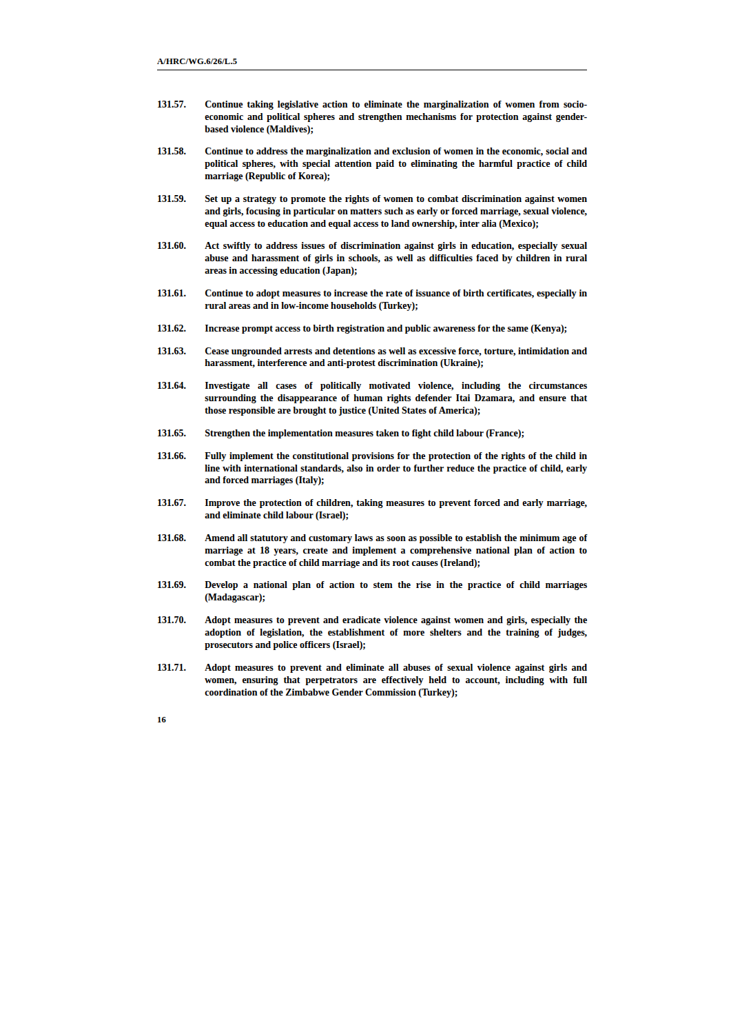A/HRC/WG.6/26/L.5
131.57.
Continue taking legislative action to eliminate the marginalization of women from socio-economic and political spheres and strengthen mechanisms for protection against gender-based violence (Maldives);
131.58.
Continue to address the marginalization and exclusion of women in the economic, social and political spheres, with special attention paid to eliminating the harmful practice of child marriage (Republic of Korea);
131.59.
Set up a strategy to promote the rights of women to combat discrimination against women and girls, focusing in particular on matters such as early or forced marriage, sexual violence, equal access to education and equal access to land ownership, inter alia (Mexico);
131.60.
Act swiftly to address issues of discrimination against girls in education, especially sexual abuse and harassment of girls in schools, as well as difficulties faced by children in rural areas in accessing education (Japan);
131.61.
Continue to adopt measures to increase the rate of issuance of birth certificates, especially in rural areas and in low-income households (Turkey);
131.62.
Increase prompt access to birth registration and public awareness for the same (Kenya);
131.63.
Cease ungrounded arrests and detentions as well as excessive force, torture, intimidation and harassment, interference and anti-protest discrimination (Ukraine);
131.64.
Investigate all cases of politically motivated violence, including the circumstances surrounding the disappearance of human rights defender Itai Dzamara, and ensure that those responsible are brought to justice (United States of America);
131.65.
Strengthen the implementation measures taken to fight child labour (France);
131.66.
Fully implement the constitutional provisions for the protection of the rights of the child in line with international standards, also in order to further reduce the practice of child, early and forced marriages (Italy);
131.67.
Improve the protection of children, taking measures to prevent forced and early marriage, and eliminate child labour (Israel);
131.68.
Amend all statutory and customary laws as soon as possible to establish the minimum age of marriage at 18 years, create and implement a comprehensive national plan of action to combat the practice of child marriage and its root causes (Ireland);
131.69.
Develop a national plan of action to stem the rise in the practice of child marriages (Madagascar);
131.70.
Adopt measures to prevent and eradicate violence against women and girls, especially the adoption of legislation, the establishment of more shelters and the training of judges, prosecutors and police officers (Israel);
131.71.
Adopt measures to prevent and eliminate all abuses of sexual violence against girls and women, ensuring that perpetrators are effectively held to account, including with full coordination of the Zimbabwe Gender Commission (Turkey);
16